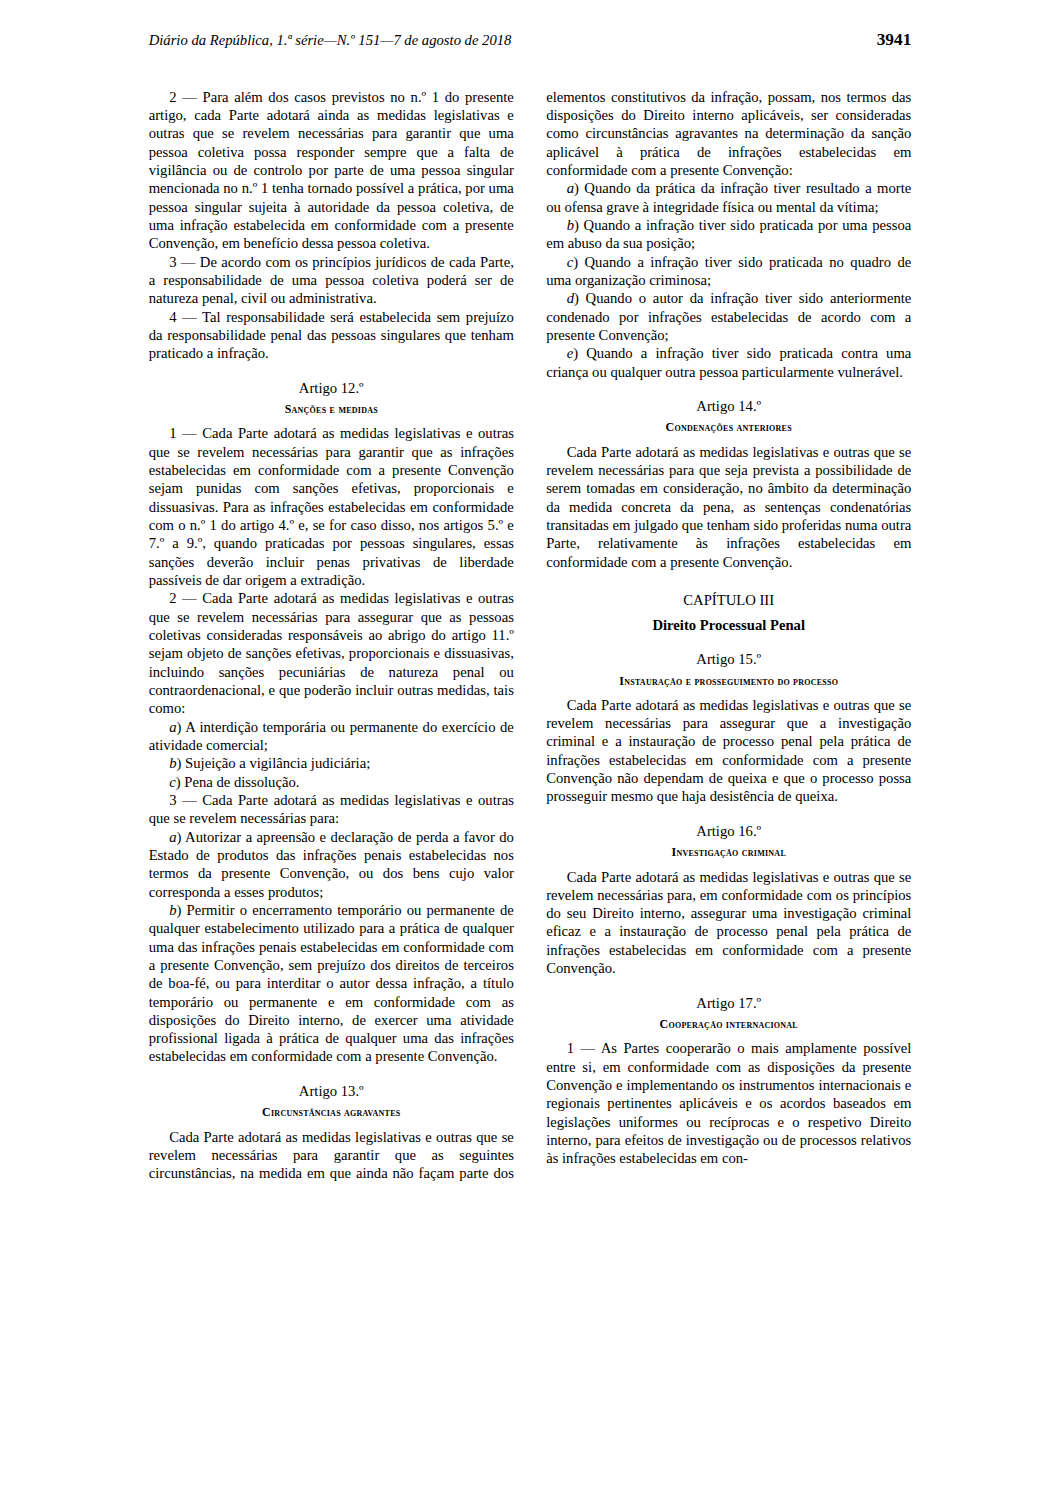Diário da República, 1.ª série—N.º 151—7 de agosto de 2018 3941
2 — Para além dos casos previstos no n.º 1 do presente artigo, cada Parte adotará ainda as medidas legislativas e outras que se revelem necessárias para garantir que uma pessoa coletiva possa responder sempre que a falta de vigilância ou de controlo por parte de uma pessoa singular mencionada no n.º 1 tenha tornado possível a prática, por uma pessoa singular sujeita à autoridade da pessoa coletiva, de uma infração estabelecida em conformidade com a presente Convenção, em benefício dessa pessoa coletiva.
3 — De acordo com os princípios jurídicos de cada Parte, a responsabilidade de uma pessoa coletiva poderá ser de natureza penal, civil ou administrativa.
4 — Tal responsabilidade será estabelecida sem prejuízo da responsabilidade penal das pessoas singulares que tenham praticado a infração.
Artigo 12.º
Sanções e medidas
1 — Cada Parte adotará as medidas legislativas e outras que se revelem necessárias para garantir que as infrações estabelecidas em conformidade com a presente Convenção sejam punidas com sanções efetivas, proporcionais e dissuasivas. Para as infrações estabelecidas em conformidade com o n.º 1 do artigo 4.º e, se for caso disso, nos artigos 5.º e 7.º a 9.º, quando praticadas por pessoas singulares, essas sanções deverão incluir penas privativas de liberdade passíveis de dar origem a extradição.
2 — Cada Parte adotará as medidas legislativas e outras que se revelem necessárias para assegurar que as pessoas coletivas consideradas responsáveis ao abrigo do artigo 11.º sejam objeto de sanções efetivas, proporcionais e dissuasivas, incluindo sanções pecuniárias de natureza penal ou contraordenacional, e que poderão incluir outras medidas, tais como:
a) A interdição temporária ou permanente do exercício de atividade comercial;
b) Sujeição a vigilância judiciária;
c) Pena de dissolução.
3 — Cada Parte adotará as medidas legislativas e outras que se revelem necessárias para:
a) Autorizar a apreensão e declaração de perda a favor do Estado de produtos das infrações penais estabelecidas nos termos da presente Convenção, ou dos bens cujo valor corresponda a esses produtos;
b) Permitir o encerramento temporário ou permanente de qualquer estabelecimento utilizado para a prática de qualquer uma das infrações penais estabelecidas em conformidade com a presente Convenção, sem prejuízo dos direitos de terceiros de boa-fé, ou para interditar o autor dessa infração, a título temporário ou permanente e em conformidade com as disposições do Direito interno, de exercer uma atividade profissional ligada à prática de qualquer uma das infrações estabelecidas em conformidade com a presente Convenção.
Artigo 13.º
Circunstâncias agravantes
Cada Parte adotará as medidas legislativas e outras que se revelem necessárias para garantir que as seguintes circunstâncias, na medida em que ainda não façam parte dos elementos constitutivos da infração, possam, nos termos das disposições do Direito interno aplicáveis, ser consideradas como circunstâncias agravantes na determinação da sanção aplicável à prática de infrações estabelecidas em conformidade com a presente Convenção:
a) Quando da prática da infração tiver resultado a morte ou ofensa grave à integridade física ou mental da vítima;
b) Quando a infração tiver sido praticada por uma pessoa em abuso da sua posição;
c) Quando a infração tiver sido praticada no quadro de uma organização criminosa;
d) Quando o autor da infração tiver sido anteriormente condenado por infrações estabelecidas de acordo com a presente Convenção;
e) Quando a infração tiver sido praticada contra uma criança ou qualquer outra pessoa particularmente vulnerável.
Artigo 14.º
Condenações anteriores
Cada Parte adotará as medidas legislativas e outras que se revelem necessárias para que seja prevista a possibilidade de serem tomadas em consideração, no âmbito da determinação da medida concreta da pena, as sentenças condenatórias transitadas em julgado que tenham sido proferidas numa outra Parte, relativamente às infrações estabelecidas em conformidade com a presente Convenção.
CAPÍTULO III
Direito Processual Penal
Artigo 15.º
Instauração e prosseguimento do processo
Cada Parte adotará as medidas legislativas e outras que se revelem necessárias para assegurar que a investigação criminal e a instauração de processo penal pela prática de infrações estabelecidas em conformidade com a presente Convenção não dependam de queixa e que o processo possa prosseguir mesmo que haja desistência de queixa.
Artigo 16.º
Investigação criminal
Cada Parte adotará as medidas legislativas e outras que se revelem necessárias para, em conformidade com os princípios do seu Direito interno, assegurar uma investigação criminal eficaz e a instauração de processo penal pela prática de infrações estabelecidas em conformidade com a presente Convenção.
Artigo 17.º
Cooperação internacional
1 — As Partes cooperarão o mais amplamente possível entre si, em conformidade com as disposições da presente Convenção e implementando os instrumentos internacionais e regionais pertinentes aplicáveis e os acordos baseados em legislações uniformes ou recíprocas e o respetivo Direito interno, para efeitos de investigação ou de processos relativos às infrações estabelecidas em con-